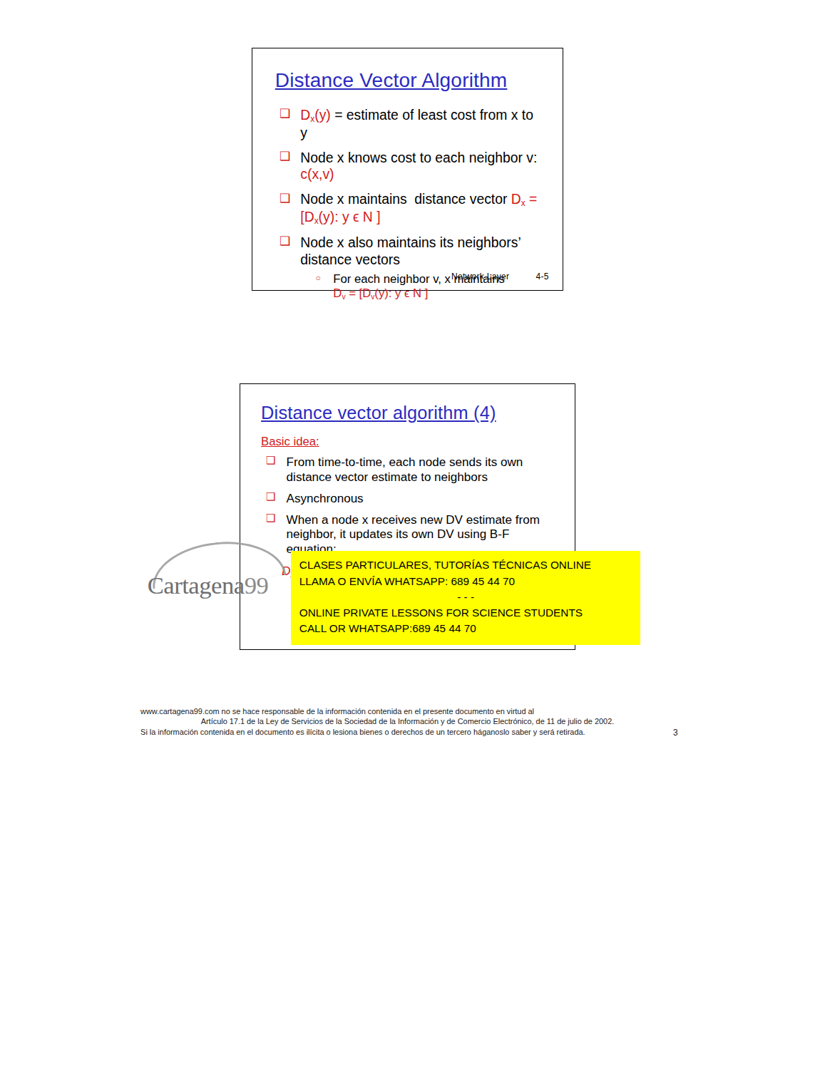Distance Vector Algorithm
Dx(y) = estimate of least cost from x to y
Node x knows cost to each neighbor v:
c(x,v)
Node x maintains distance vector Dx = [Dx(y): y ϵ N ]
Node x also maintains its neighbors’ distance vectors
For each neighbor v, x maintains
Dv = [Dv(y): y ϵ N ]
Network Layer 4-5
Distance vector algorithm (4)
Basic idea:
From time-to-time, each node sends its own distance vector estimate to neighbors
Asynchronous
When a node x receives new DV estimate from neighbor, it updates its own DV using B-F equation:
Dx(y) ← minv{c(x,v) + Dv(y)} for each node y ϵ N
CLASES PARTICULARES, TUTORÍAS TÉCNICAS ONLINE
LLAMA O ENVÍA WHATSAPP: 689 45 44 70
- - -
ONLINE PRIVATE LESSONS FOR SCIENCE STUDENTS
CALL OR WHATSAPP:689 45 44 70
Cartagena99
www.cartagena99.com no se hace responsable de la información contenida en el presente documento en virtud al
Artículo 17.1 de la Ley de Servicios de la Sociedad de la Información y de Comercio Electrónico, de 11 de julio de 2002.
Si la información contenida en el documento es ilícita o lesiona bienes o derechos de un tercero háganoslo saber y será retirada.
3